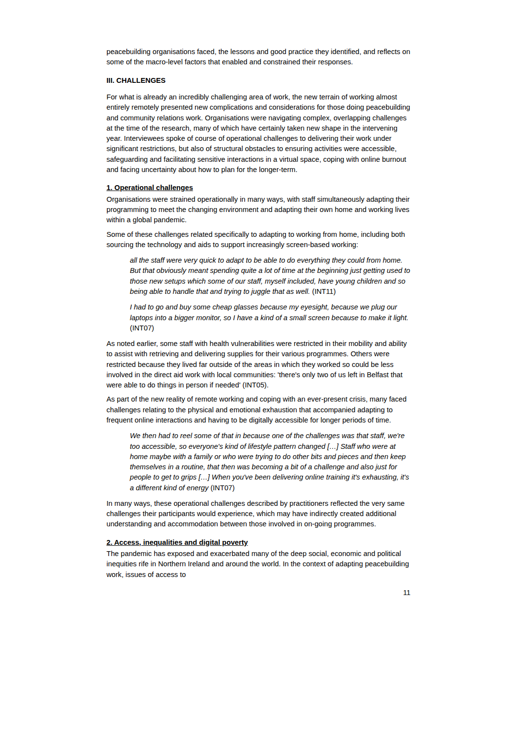peacebuilding organisations faced, the lessons and good practice they identified, and reflects on some of the macro-level factors that enabled and constrained their responses.
III. CHALLENGES
For what is already an incredibly challenging area of work, the new terrain of working almost entirely remotely presented new complications and considerations for those doing peacebuilding and community relations work. Organisations were navigating complex, overlapping challenges at the time of the research, many of which have certainly taken new shape in the intervening year. Interviewees spoke of course of operational challenges to delivering their work under significant restrictions, but also of structural obstacles to ensuring activities were accessible, safeguarding and facilitating sensitive interactions in a virtual space, coping with online burnout and facing uncertainty about how to plan for the longer-term.
1. Operational challenges
Organisations were strained operationally in many ways, with staff simultaneously adapting their programming to meet the changing environment and adapting their own home and working lives within a global pandemic.
Some of these challenges related specifically to adapting to working from home, including both sourcing the technology and aids to support increasingly screen-based working:
all the staff were very quick to adapt to be able to do everything they could from home. But that obviously meant spending quite a lot of time at the beginning just getting used to those new setups which some of our staff, myself included, have young children and so being able to handle that and trying to juggle that as well. (INT11)
I had to go and buy some cheap glasses because my eyesight, because we plug our laptops into a bigger monitor, so I have a kind of a small screen because to make it light. (INT07)
As noted earlier, some staff with health vulnerabilities were restricted in their mobility and ability to assist with retrieving and delivering supplies for their various programmes. Others were restricted because they lived far outside of the areas in which they worked so could be less involved in the direct aid work with local communities: 'there's only two of us left in Belfast that were able to do things in person if needed' (INT05).
As part of the new reality of remote working and coping with an ever-present crisis, many faced challenges relating to the physical and emotional exhaustion that accompanied adapting to frequent online interactions and having to be digitally accessible for longer periods of time.
We then had to reel some of that in because one of the challenges was that staff, we're too accessible, so everyone's kind of lifestyle pattern changed […] Staff who were at home maybe with a family or who were trying to do other bits and pieces and then keep themselves in a routine, that then was becoming a bit of a challenge and also just for people to get to grips […] When you've been delivering online training it's exhausting, it's a different kind of energy (INT07)
In many ways, these operational challenges described by practitioners reflected the very same challenges their participants would experience, which may have indirectly created additional understanding and accommodation between those involved in on-going programmes.
2. Access, inequalities and digital poverty
The pandemic has exposed and exacerbated many of the deep social, economic and political inequities rife in Northern Ireland and around the world. In the context of adapting peacebuilding work, issues of access to
11